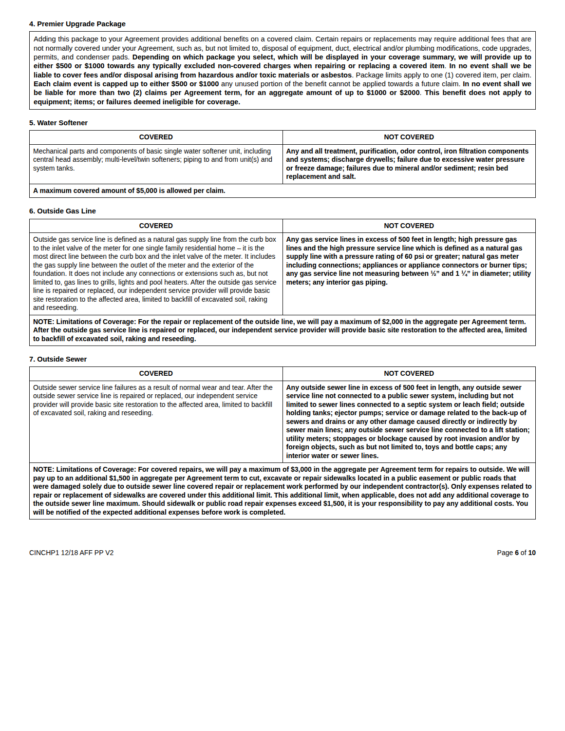4. Premier Upgrade Package
Adding this package to your Agreement provides additional benefits on a covered claim. Certain repairs or replacements may require additional fees that are not normally covered under your Agreement, such as, but not limited to, disposal of equipment, duct, electrical and/or plumbing modifications, code upgrades, permits, and condenser pads. Depending on which package you select, which will be displayed in your coverage summary, we will provide up to either $500 or $1000 towards any typically excluded non-covered charges when repairing or replacing a covered item. In no event shall we be liable to cover fees and/or disposal arising from hazardous and/or toxic materials or asbestos. Package limits apply to one (1) covered item, per claim. Each claim event is capped up to either $500 or $1000 any unused portion of the benefit cannot be applied towards a future claim. In no event shall we be liable for more than two (2) claims per Agreement term, for an aggregate amount of up to $1000 or $2000. This benefit does not apply to equipment; items; or failures deemed ineligible for coverage.
5. Water Softener
| COVERED | NOT COVERED |
| --- | --- |
| Mechanical parts and components of basic single water softener unit, including central head assembly; multi-level/twin softeners; piping to and from unit(s) and system tanks. | Any and all treatment, purification, odor control, iron filtration components and systems; discharge drywells; failure due to excessive water pressure or freeze damage; failures due to mineral and/or sediment; resin bed replacement and salt. |
A maximum covered amount of $5,000 is allowed per claim.
6. Outside Gas Line
| COVERED | NOT COVERED |
| --- | --- |
| Outside gas service line is defined as a natural gas supply line from the curb box to the inlet valve of the meter for one single family residential home – it is the most direct line between the curb box and the inlet valve of the meter. It includes the gas supply line between the outlet of the meter and the exterior of the foundation. It does not include any connections or extensions such as, but not limited to, gas lines to grills, lights and pool heaters. After the outside gas service line is repaired or replaced, our independent service provider will provide basic site restoration to the affected area, limited to backfill of excavated soil, raking and reseeding. | Any gas service lines in excess of 500 feet in length; high pressure gas lines and the high pressure service line which is defined as a natural gas supply line with a pressure rating of 60 psi or greater; natural gas meter including connections; appliances or appliance connectors or burner tips; any gas service line not measuring between ½” and 1 ¼” in diameter; utility meters; any interior gas piping. |
NOTE: Limitations of Coverage: For the repair or replacement of the outside line, we will pay a maximum of $2,000 in the aggregate per Agreement term. After the outside gas service line is repaired or replaced, our independent service provider will provide basic site restoration to the affected area, limited to backfill of excavated soil, raking and reseeding.
7. Outside Sewer
| COVERED | NOT COVERED |
| --- | --- |
| Outside sewer service line failures as a result of normal wear and tear. After the outside sewer service line is repaired or replaced, our independent service provider will provide basic site restoration to the affected area, limited to backfill of excavated soil, raking and reseeding. | Any outside sewer line in excess of 500 feet in length, any outside sewer service line not connected to a public sewer system, including but not limited to sewer lines connected to a septic system or leach field; outside holding tanks; ejector pumps; service or damage related to the back-up of sewers and drains or any other damage caused directly or indirectly by sewer main lines; any outside sewer service line connected to a lift station; utility meters; stoppages or blockage caused by root invasion and/or by foreign objects, such as but not limited to, toys and bottle caps; any interior water or sewer lines. |
NOTE: Limitations of Coverage: For covered repairs, we will pay a maximum of $3,000 in the aggregate per Agreement term for repairs to outside. We will pay up to an additional $1,500 in aggregate per Agreement term to cut, excavate or repair sidewalks located in a public easement or public roads that were damaged solely due to outside sewer line covered repair or replacement work performed by our independent contractor(s). Only expenses related to repair or replacement of sidewalks are covered under this additional limit. This additional limit, when applicable, does not add any additional coverage to the outside sewer line maximum. Should sidewalk or public road repair expenses exceed $1,500, it is your responsibility to pay any additional costs. You will be notified of the expected additional expenses before work is completed.
CINCHP1 12/18 AFF PP V2
Page 6 of 10